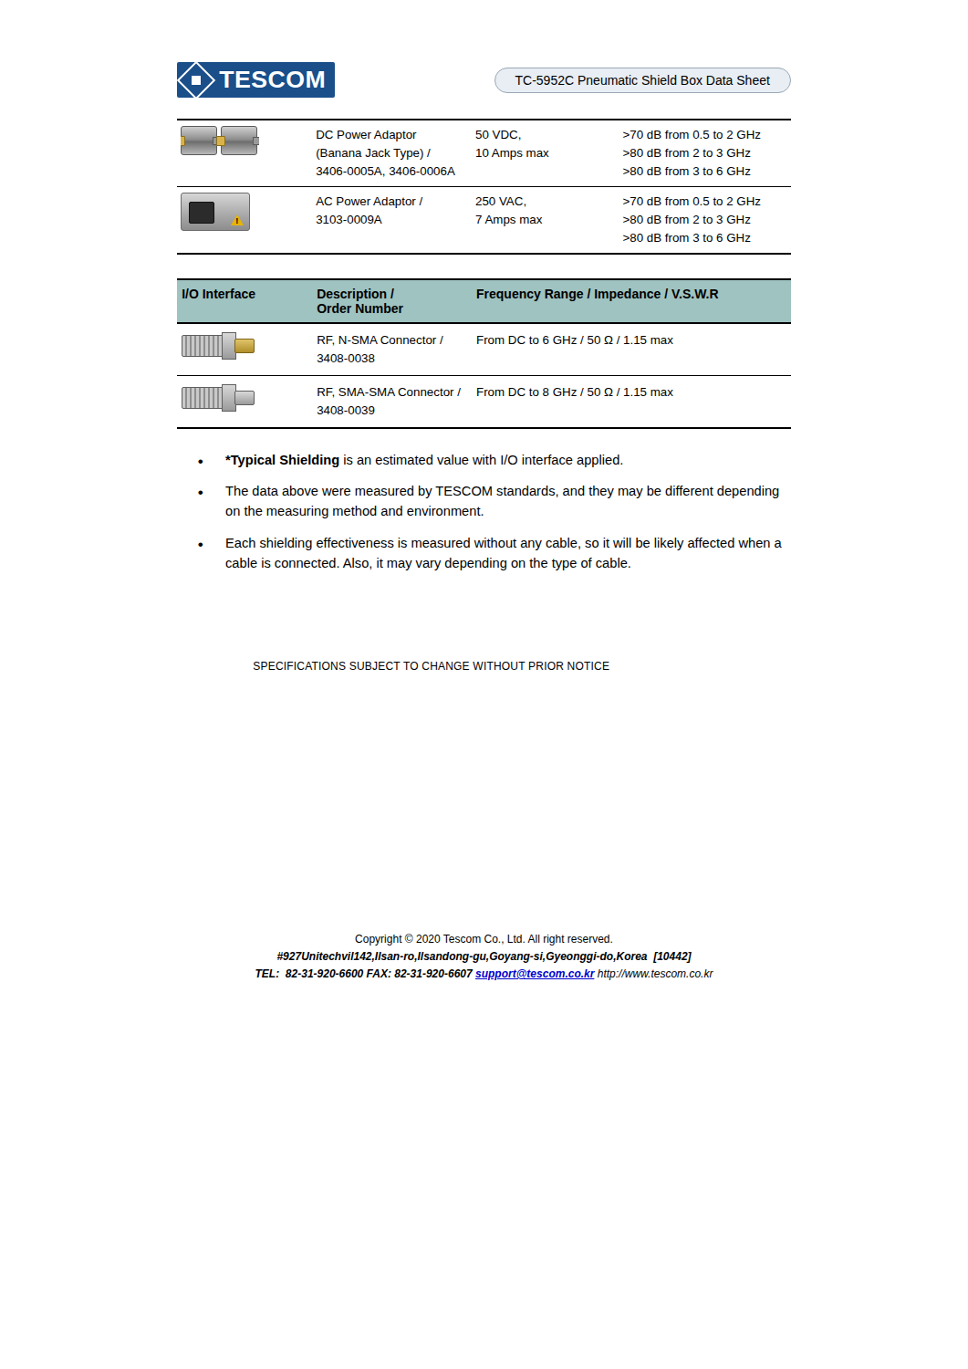TESCOM
TC-5952C Pneumatic Shield Box Data Sheet
| | DC Power Adaptor (Banana Jack Type) / 3406-0005A, 3406-0006A | 50 VDC, 10 Amps max | >70 dB from 0.5 to 2 GHz >80 dB from 2 to 3 GHz >80 dB from 3 to 6 GHz |
| | AC Power Adaptor / 3103-0009A | 250 VAC, 7 Amps max | >70 dB from 0.5 to 2 GHz >80 dB from 2 to 3 GHz >80 dB from 3 to 6 GHz |
| I/O Interface | Description / Order Number | Frequency Range / Impedance / V.S.W.R |
| --- | --- | --- |
| | RF, N-SMA Connector / 3408-0038 | From DC to 6 GHz / 50 Ω / 1.15 max |
| | RF, SMA-SMA Connector / 3408-0039 | From DC to 8 GHz / 50 Ω / 1.15 max |
*Typical Shielding is an estimated value with I/O interface applied.
The data above were measured by TESCOM standards, and they may be different depending on the measuring method and environment.
Each shielding effectiveness is measured without any cable, so it will be likely affected when a cable is connected. Also, it may vary depending on the type of cable.
SPECIFICATIONS SUBJECT TO CHANGE WITHOUT PRIOR NOTICE
Copyright © 2020 Tescom Co., Ltd. All right reserved.
#927Unitechvil142,Ilsan-ro,Ilsandong-gu,Goyang-si,Gyeonggi-do,Korea [10442]
TEL: 82-31-920-6600 FAX: 82-31-920-6607 support@tescom.co.kr http://www.tescom.co.kr